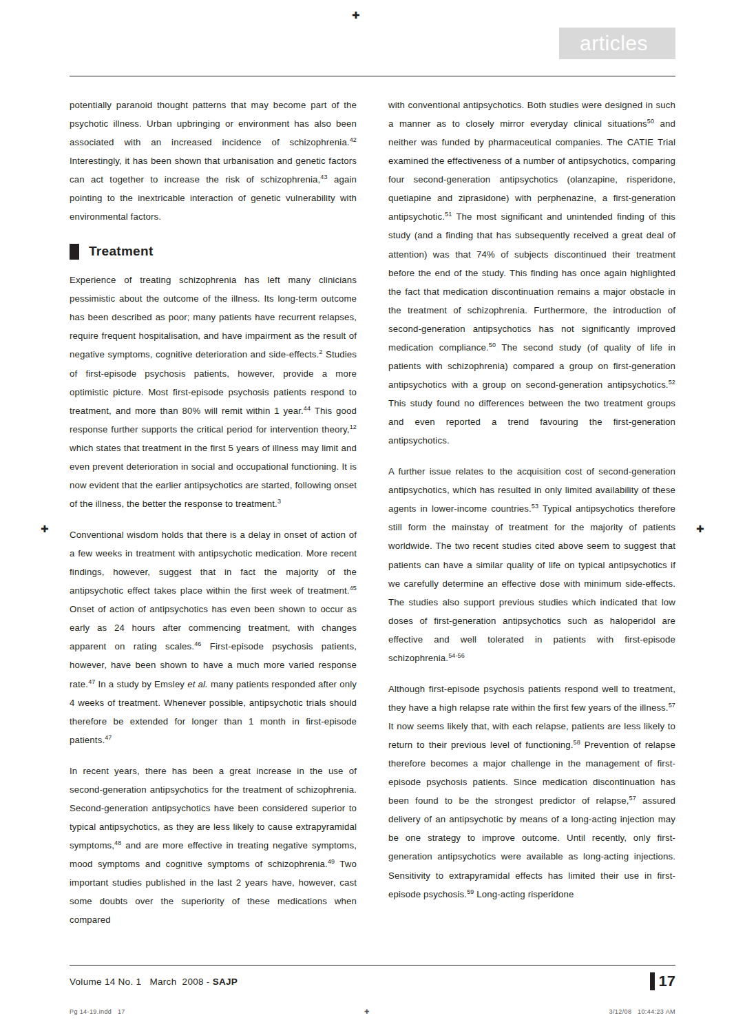✚
✚
✚
articles
potentially paranoid thought patterns that may become part of the psychotic illness. Urban upbringing or environment has also been associated with an increased incidence of schizophrenia.42 Interestingly, it has been shown that urbanisation and genetic factors can act together to increase the risk of schizophrenia,43 again pointing to the inextricable interaction of genetic vulnerability with environmental factors.
Treatment
Experience of treating schizophrenia has left many clinicians pessimistic about the outcome of the illness. Its long-term outcome has been described as poor; many patients have recurrent relapses, require frequent hospitalisation, and have impairment as the result of negative symptoms, cognitive deterioration and side-effects.2 Studies of first-episode psychosis patients, however, provide a more optimistic picture. Most first-episode psychosis patients respond to treatment, and more than 80% will remit within 1 year.44 This good response further supports the critical period for intervention theory,12 which states that treatment in the first 5 years of illness may limit and even prevent deterioration in social and occupational functioning. It is now evident that the earlier antipsychotics are started, following onset of the illness, the better the response to treatment.3
Conventional wisdom holds that there is a delay in onset of action of a few weeks in treatment with antipsychotic medication. More recent findings, however, suggest that in fact the majority of the antipsychotic effect takes place within the first week of treatment.45 Onset of action of antipsychotics has even been shown to occur as early as 24 hours after commencing treatment, with changes apparent on rating scales.46 First-episode psychosis patients, however, have been shown to have a much more varied response rate.47 In a study by Emsley et al. many patients responded after only 4 weeks of treatment. Whenever possible, antipsychotic trials should therefore be extended for longer than 1 month in first-episode patients.47
In recent years, there has been a great increase in the use of second-generation antipsychotics for the treatment of schizophrenia. Second-generation antipsychotics have been considered superior to typical antipsychotics, as they are less likely to cause extrapyramidal symptoms,48 and are more effective in treating negative symptoms, mood symptoms and cognitive symptoms of schizophrenia.49 Two important studies published in the last 2 years have, however, cast some doubts over the superiority of these medications when compared
with conventional antipsychotics. Both studies were designed in such a manner as to closely mirror everyday clinical situations50 and neither was funded by pharmaceutical companies. The CATIE Trial examined the effectiveness of a number of antipsychotics, comparing four second-generation antipsychotics (olanzapine, risperidone, quetiapine and ziprasidone) with perphenazine, a first-generation antipsychotic.51 The most significant and unintended finding of this study (and a finding that has subsequently received a great deal of attention) was that 74% of subjects discontinued their treatment before the end of the study. This finding has once again highlighted the fact that medication discontinuation remains a major obstacle in the treatment of schizophrenia. Furthermore, the introduction of second-generation antipsychotics has not significantly improved medication compliance.50 The second study (of quality of life in patients with schizophrenia) compared a group on first-generation antipsychotics with a group on second-generation antipsychotics.52 This study found no differences between the two treatment groups and even reported a trend favouring the first-generation antipsychotics.
A further issue relates to the acquisition cost of second-generation antipsychotics, which has resulted in only limited availability of these agents in lower-income countries.53 Typical antipsychotics therefore still form the mainstay of treatment for the majority of patients worldwide. The two recent studies cited above seem to suggest that patients can have a similar quality of life on typical antipsychotics if we carefully determine an effective dose with minimum side-effects. The studies also support previous studies which indicated that low doses of first-generation antipsychotics such as haloperidol are effective and well tolerated in patients with first-episode schizophrenia.54-56
Although first-episode psychosis patients respond well to treatment, they have a high relapse rate within the first few years of the illness.57 It now seems likely that, with each relapse, patients are less likely to return to their previous level of functioning.58 Prevention of relapse therefore becomes a major challenge in the management of first-episode psychosis patients. Since medication discontinuation has been found to be the strongest predictor of relapse,57 assured delivery of an antipsychotic by means of a long-acting injection may be one strategy to improve outcome. Until recently, only first-generation antipsychotics were available as long-acting injections. Sensitivity to extrapyramidal effects has limited their use in first-episode psychosis.59 Long-acting risperidone
Volume 14 No. 1 March 2008 - SAJP
17
Pg 14-19.indd 17
✚
3/12/08 10:44:23 AM